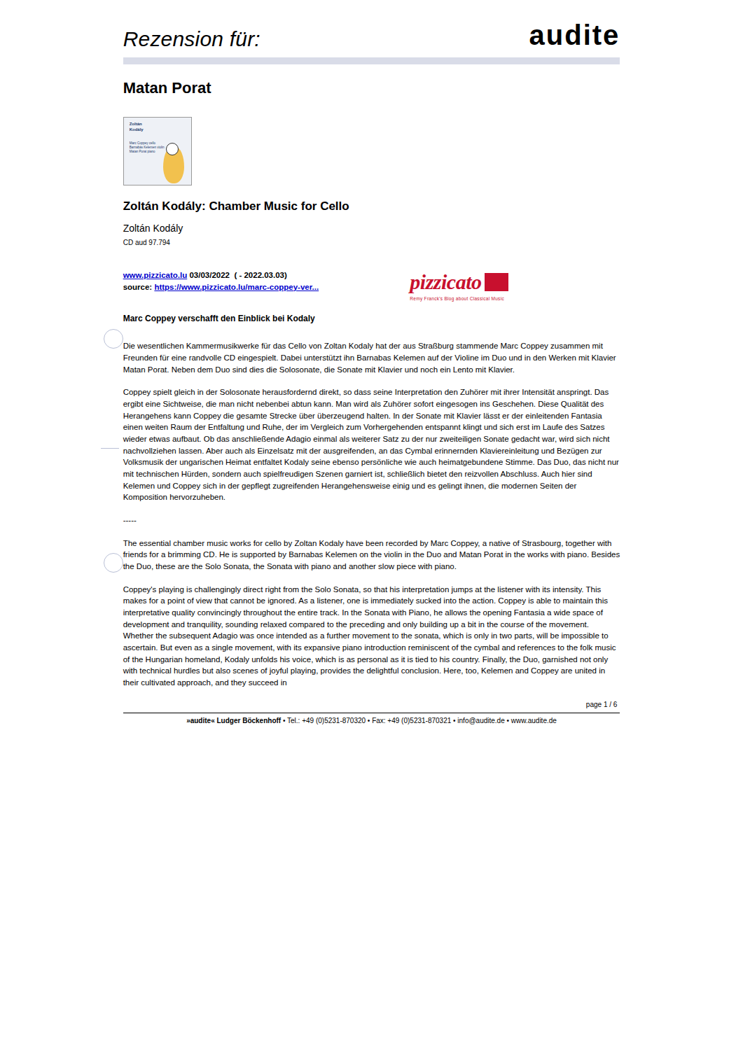Rezension für:
audite
Matan Porat
Zoltán
Kodály
Marc Coppey cello
Barnabás Kelemen violin
Matan Porat piano
Zoltán Kodály: Chamber Music for Cello
Zoltán Kodály
CD aud 97.794
pizzicato
Remy Franck's Blog about Classical Music
www.pizzicato.lu 03/03/2022 ( - 2022.03.03)
source: https://www.pizzicato.lu/marc-coppey-ver...
Marc Coppey verschafft den Einblick bei Kodaly
Die wesentlichen Kammermusikwerke für das Cello von Zoltan Kodaly hat der aus Straßburg stammende Marc Coppey zusammen mit Freunden für eine randvolle CD eingespielt. Dabei unterstützt ihn Barnabas Kelemen auf der Violine im Duo und in den Werken mit Klavier Matan Porat. Neben dem Duo sind dies die Solosonate, die Sonate mit Klavier und noch ein Lento mit Klavier.
Coppey spielt gleich in der Solosonate herausfordernd direkt, so dass seine Interpretation den Zuhörer mit ihrer Intensität anspringt. Das ergibt eine Sichtweise, die man nicht nebenbei abtun kann. Man wird als Zuhörer sofort eingesogen ins Geschehen. Diese Qualität des Herangehens kann Coppey die gesamte Strecke über überzeugend halten. In der Sonate mit Klavier lässt er der einleitenden Fantasia einen weiten Raum der Entfaltung und Ruhe, der im Vergleich zum Vorhergehenden entspannt klingt und sich erst im Laufe des Satzes wieder etwas aufbaut. Ob das anschließende Adagio einmal als weiterer Satz zu der nur zweiteiligen Sonate gedacht war, wird sich nicht nachvollziehen lassen. Aber auch als Einzelsatz mit der ausgreifenden, an das Cymbal erinnernden Klaviereinleitung und Bezügen zur Volksmusik der ungarischen Heimat entfaltet Kodaly seine ebenso persönliche wie auch heimatgebundene Stimme. Das Duo, das nicht nur mit technischen Hürden, sondern auch spielfreudigen Szenen garniert ist, schließlich bietet den reizvollen Abschluss. Auch hier sind Kelemen und Coppey sich in der gepflegt zugreifenden Herangehensweise einig und es gelingt ihnen, die modernen Seiten der Komposition hervorzuheben.
-----
The essential chamber music works for cello by Zoltan Kodaly have been recorded by Marc Coppey, a native of Strasbourg, together with friends for a brimming CD. He is supported by Barnabas Kelemen on the violin in the Duo and Matan Porat in the works with piano. Besides the Duo, these are the Solo Sonata, the Sonata with piano and another slow piece with piano.
Coppey's playing is challengingly direct right from the Solo Sonata, so that his interpretation jumps at the listener with its intensity. This makes for a point of view that cannot be ignored. As a listener, one is immediately sucked into the action. Coppey is able to maintain this interpretative quality convincingly throughout the entire track. In the Sonata with Piano, he allows the opening Fantasia a wide space of development and tranquility, sounding relaxed compared to the preceding and only building up a bit in the course of the movement. Whether the subsequent Adagio was once intended as a further movement to the sonata, which is only in two parts, will be impossible to ascertain. But even as a single movement, with its expansive piano introduction reminiscent of the cymbal and references to the folk music of the Hungarian homeland, Kodaly unfolds his voice, which is as personal as it is tied to his country. Finally, the Duo, garnished not only with technical hurdles but also scenes of joyful playing, provides the delightful conclusion. Here, too, Kelemen and Coppey are united in their cultivated approach, and they succeed in
page 1 / 6
»audite« Ludger Böckenhoff • Tel.: +49 (0)5231-870320 • Fax: +49 (0)5231-870321 • info@audite.de • www.audite.de